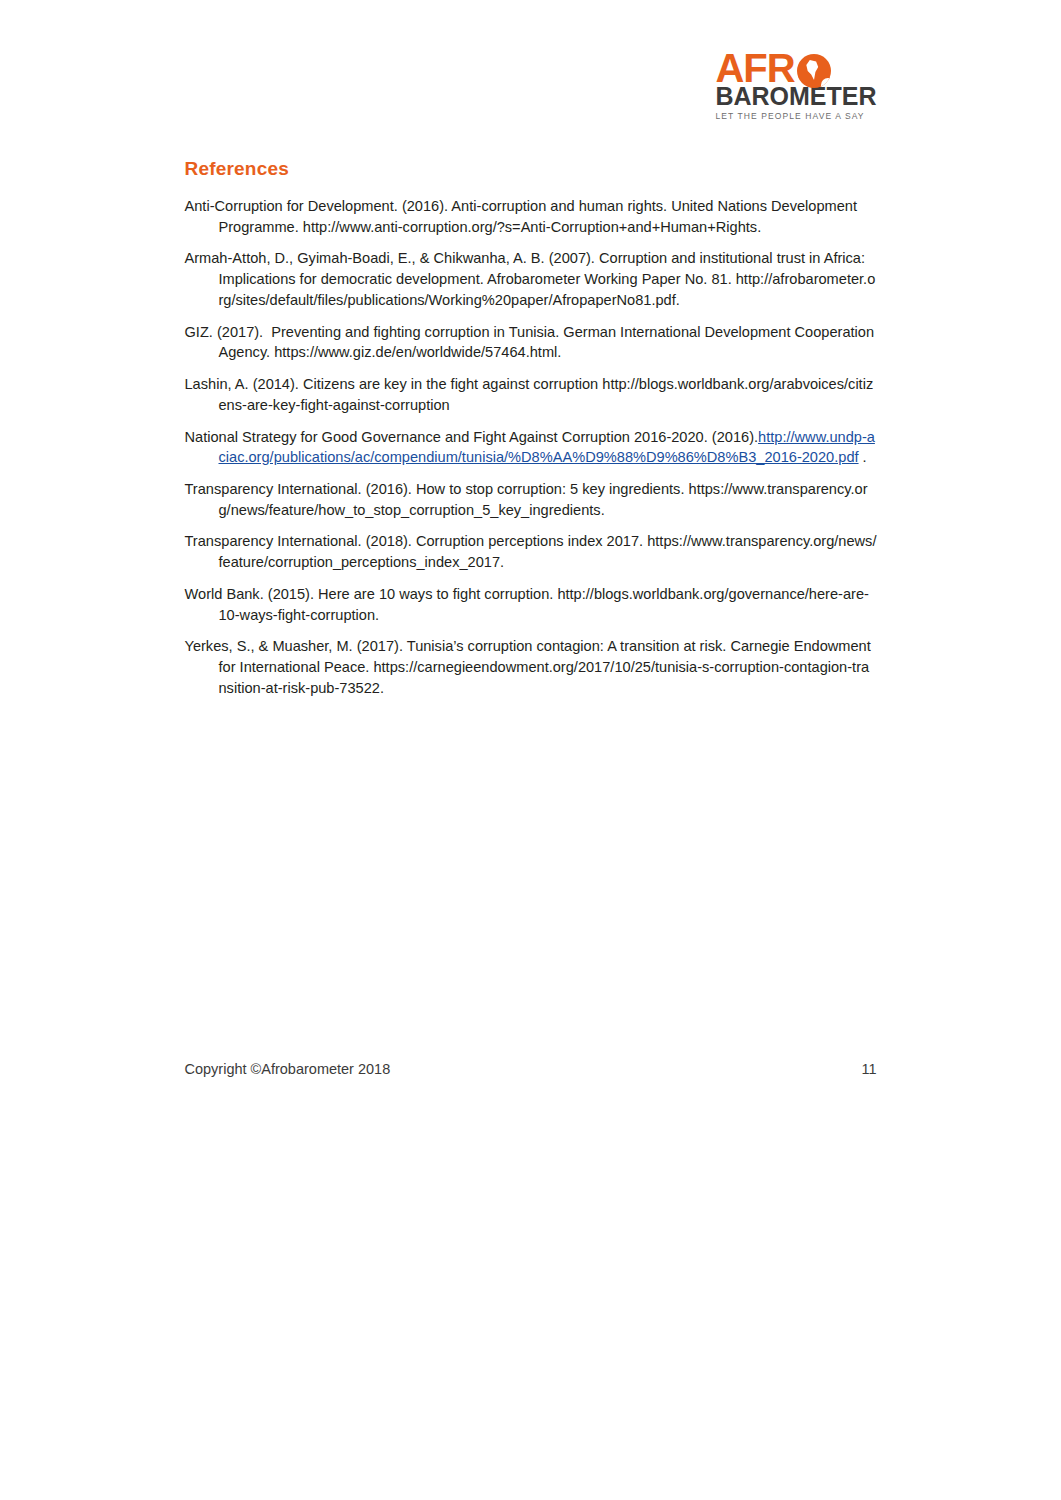AFR BAROMETER Let the people have a say
References
Anti-Corruption for Development. (2016). Anti-corruption and human rights. United Nations Development Programme. http://www.anti-corruption.org/?s=Anti-Corruption+and+Human+Rights.
Armah-Attoh, D., Gyimah-Boadi, E., & Chikwanha, A. B. (2007). Corruption and institutional trust in Africa: Implications for democratic development. Afrobarometer Working Paper No. 81. http://afrobarometer.org/sites/default/files/publications/Working%20paper/AfropaperNo81.pdf.
GIZ. (2017). Preventing and fighting corruption in Tunisia. German International Development Cooperation Agency. https://www.giz.de/en/worldwide/57464.html.
Lashin, A. (2014). Citizens are key in the fight against corruption http://blogs.worldbank.org/arabvoices/citizens-are-key-fight-against-corruption
National Strategy for Good Governance and Fight Against Corruption 2016-2020. (2016).http://www.undp-aciac.org/publications/ac/compendium/tunisia/%D8%AA%D9%88%D9%86%D8%B3_2016-2020.pdf .
Transparency International. (2016). How to stop corruption: 5 key ingredients. https://www.transparency.org/news/feature/how_to_stop_corruption_5_key_ingredients.
Transparency International. (2018). Corruption perceptions index 2017. https://www.transparency.org/news/feature/corruption_perceptions_index_2017.
World Bank. (2015). Here are 10 ways to fight corruption. http://blogs.worldbank.org/governance/here-are-10-ways-fight-corruption.
Yerkes, S., & Muasher, M. (2017). Tunisia’s corruption contagion: A transition at risk. Carnegie Endowment for International Peace. https://carnegieendowment.org/2017/10/25/tunisia-s-corruption-contagion-transition-at-risk-pub-73522.
Copyright ©Afrobarometer 2018 11